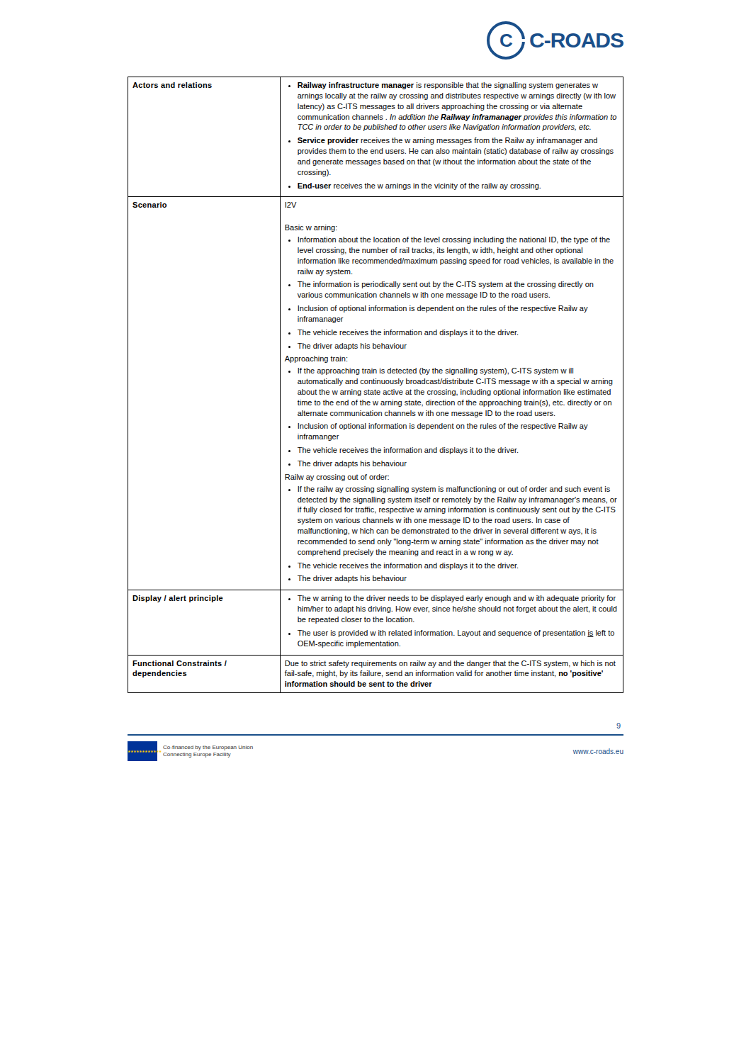C-ROADS
| Actors and relations | Railway infrastructure manager is responsible that the signalling system generates w arnings locally at the railw ay crossing and distributes respective w arnings directly (w ith low latency) as C-ITS messages to all drivers approaching the crossing or via alternate communication channels . In addition the Railway inframanager provides this information to TCC in order to be published to other users like Navigation information providers, etc. Service provider receives the w arning messages from the Railw ay inframanager and provides them to the end users. He can also maintain (static) database of railw ay crossings and generate messages based on that (w ithout the information about the state of the crossing). End-user receives the w arnings in the vicinity of the railw ay crossing. |
| Scenario | I2V Basic w arning: Information about the location of the level crossing including the national ID, the type of the level crossing, the number of rail tracks, its length, w idth, height and other optional information like recommended/maximum passing speed for road vehicles, is available in the railw ay system. The information is periodically sent out by the C-ITS system at the crossing directly on various communication channels w ith one message ID to the road users. Inclusion of optional information is dependent on the rules of the respective Railw ay inframanager The vehicle receives the information and displays it to the driver. The driver adapts his behaviour Approaching train: If the approaching train is detected (by the signalling system), C-ITS system w ill automatically and continuously broadcast/distribute C-ITS message w ith a special w arning about the w arning state active at the crossing, including optional information like estimated time to the end of the w arning state, direction of the approaching train(s), etc. directly or on alternate communication channels w ith one message ID to the road users. Inclusion of optional information is dependent on the rules of the respective Railw ay inframanger The vehicle receives the information and displays it to the driver. The driver adapts his behaviour Railw ay crossing out of order: If the railw ay crossing signalling system is malfunctioning or out of order and such event is detected by the signalling system itself or remotely by the Railw ay inframanager's means, or if fully closed for traffic, respective w arning information is continuously sent out by the C-ITS system on various channels w ith one message ID to the road users. In case of malfunctioning, w hich can be demonstrated to the driver in several different w ays, it is recommended to send only "long-term w arning state" information as the driver may not comprehend precisely the meaning and react in a w rong w ay. The vehicle receives the information and displays it to the driver. The driver adapts his behaviour |
| Display / alert principle | The w arning to the driver needs to be displayed early enough and w ith adequate priority for him/her to adapt his driving. How ever, since he/she should not forget about the alert, it could be repeated closer to the location. The user is provided w ith related information. Layout and sequence of presentation is left to OEM-specific implementation. |
| Functional Constraints / dependencies | Due to strict safety requirements on railw ay and the danger that the C-ITS system, w hich is not fail-safe, might, by its failure, send an information valid for another time instant, no 'positive' information should be sent to the driver |
9
Co-financed by the European Union
Connecting Europe Facility
www.c-roads.eu